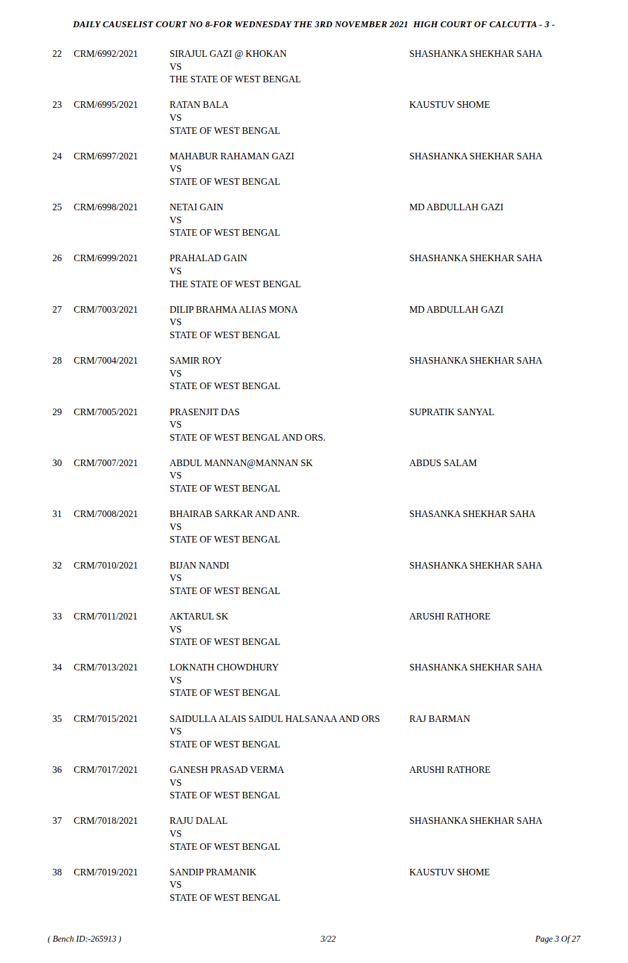DAILY CAUSELIST COURT NO 8-FOR WEDNESDAY THE 3RD NOVEMBER 2021 HIGH COURT OF CALCUTTA - 3 -
| 22 | CRM/6992/2021 | SIRAJUL GAZI @ KHOKAN VS THE STATE OF WEST BENGAL | SHASHANKA SHEKHAR SAHA |
| 23 | CRM/6995/2021 | RATAN BALA VS STATE OF WEST BENGAL | KAUSTUV SHOME |
| 24 | CRM/6997/2021 | MAHABUR RAHAMAN GAZI VS STATE OF WEST BENGAL | SHASHANKA SHEKHAR SAHA |
| 25 | CRM/6998/2021 | NETAI GAIN VS STATE OF WEST BENGAL | MD ABDULLAH GAZI |
| 26 | CRM/6999/2021 | PRAHALAD GAIN VS THE STATE OF WEST BENGAL | SHASHANKA SHEKHAR SAHA |
| 27 | CRM/7003/2021 | DILIP BRAHMA ALIAS MONA VS STATE OF WEST BENGAL | MD ABDULLAH GAZI |
| 28 | CRM/7004/2021 | SAMIR ROY VS STATE OF WEST BENGAL | SHASHANKA SHEKHAR SAHA |
| 29 | CRM/7005/2021 | PRASENJIT DAS VS STATE OF WEST BENGAL AND ORS. | SUPRATIK SANYAL |
| 30 | CRM/7007/2021 | ABDUL MANNAN@MANNAN SK VS STATE OF WEST BENGAL | ABDUS SALAM |
| 31 | CRM/7008/2021 | BHAIRAB SARKAR AND ANR. VS STATE OF WEST BENGAL | SHASANKA SHEKHAR SAHA |
| 32 | CRM/7010/2021 | BIJAN NANDI VS STATE OF WEST BENGAL | SHASHANKA SHEKHAR SAHA |
| 33 | CRM/7011/2021 | AKTARUL SK VS STATE OF WEST BENGAL | ARUSHI RATHORE |
| 34 | CRM/7013/2021 | LOKNATH CHOWDHURY VS STATE OF WEST BENGAL | SHASHANKA SHEKHAR SAHA |
| 35 | CRM/7015/2021 | SAIDULLA ALAIS SAIDUL HALSANAA AND ORS VS STATE OF WEST BENGAL | RAJ BARMAN |
| 36 | CRM/7017/2021 | GANESH PRASAD VERMA VS STATE OF WEST BENGAL | ARUSHI RATHORE |
| 37 | CRM/7018/2021 | RAJU DALAL VS STATE OF WEST BENGAL | SHASHANKA SHEKHAR SAHA |
| 38 | CRM/7019/2021 | SANDIP PRAMANIK VS STATE OF WEST BENGAL | KAUSTUV SHOME |
( Bench ID:-265913 )
3/22
Page 3 Of 27